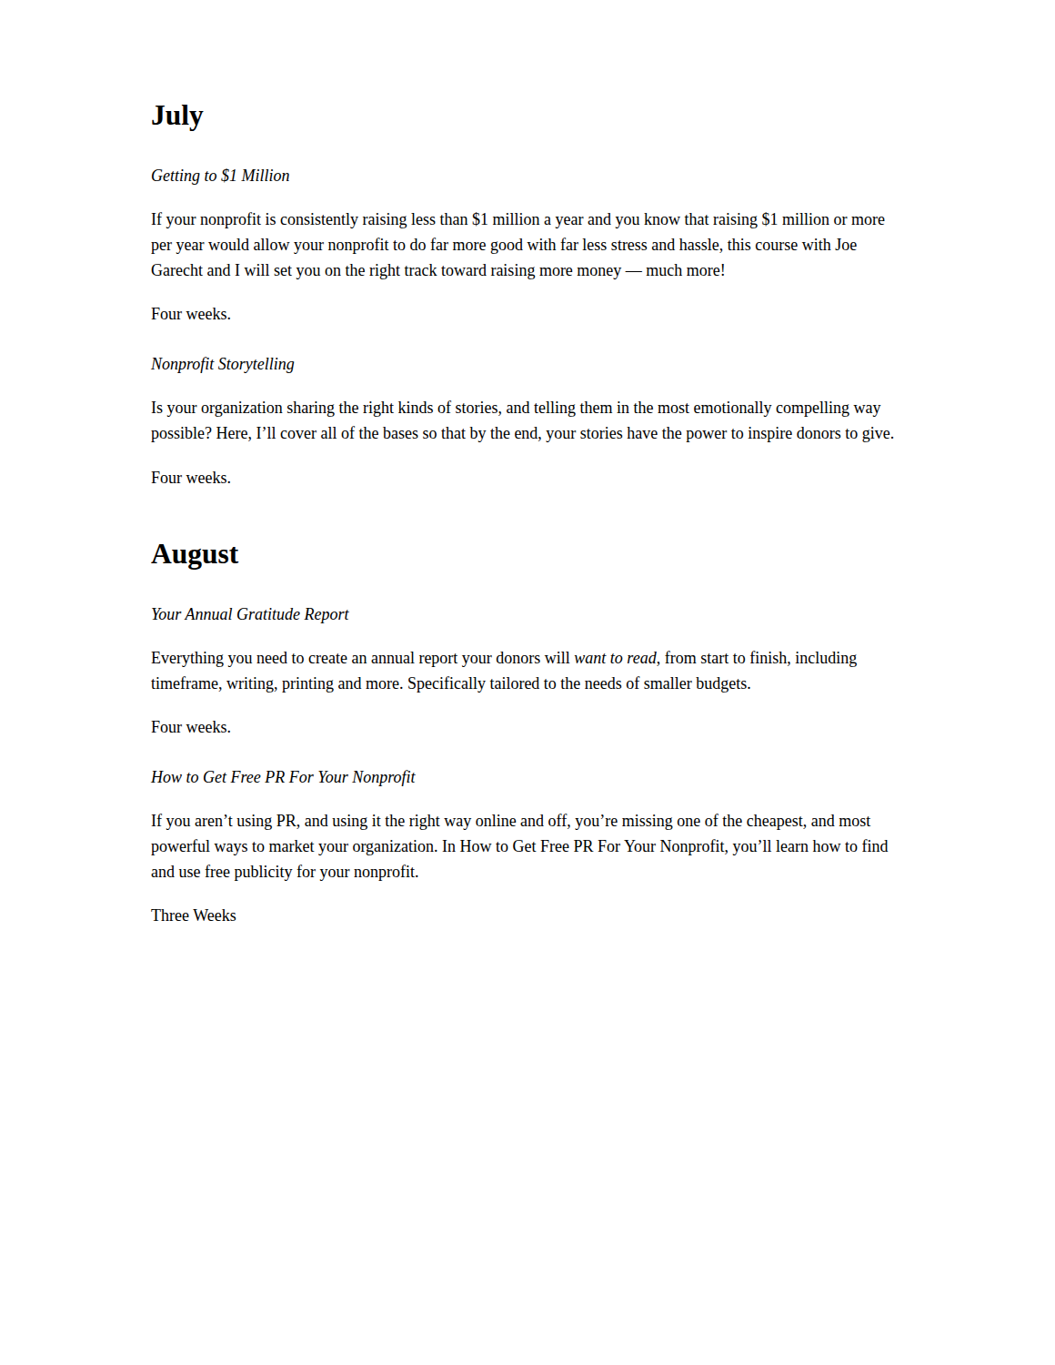July
Getting to $1 Million
If your nonprofit is consistently raising less than $1 million a year and you know that raising $1 million or more per year would allow your nonprofit to do far more good with far less stress and hassle, this course with Joe Garecht and I will set you on the right track toward raising more money — much more!
Four weeks.
Nonprofit Storytelling
Is your organization sharing the right kinds of stories, and telling them in the most emotionally compelling way possible? Here, I’ll cover all of the bases so that by the end, your stories have the power to inspire donors to give.
Four weeks.
August
Your Annual Gratitude Report
Everything you need to create an annual report your donors will want to read, from start to finish, including timeframe, writing, printing and more. Specifically tailored to the needs of smaller budgets.
Four weeks.
How to Get Free PR For Your Nonprofit
If you aren’t using PR, and using it the right way online and off, you’re missing one of the cheapest, and most powerful ways to market your organization. In How to Get Free PR For Your Nonprofit, you’ll learn how to find and use free publicity for your nonprofit.
Three Weeks